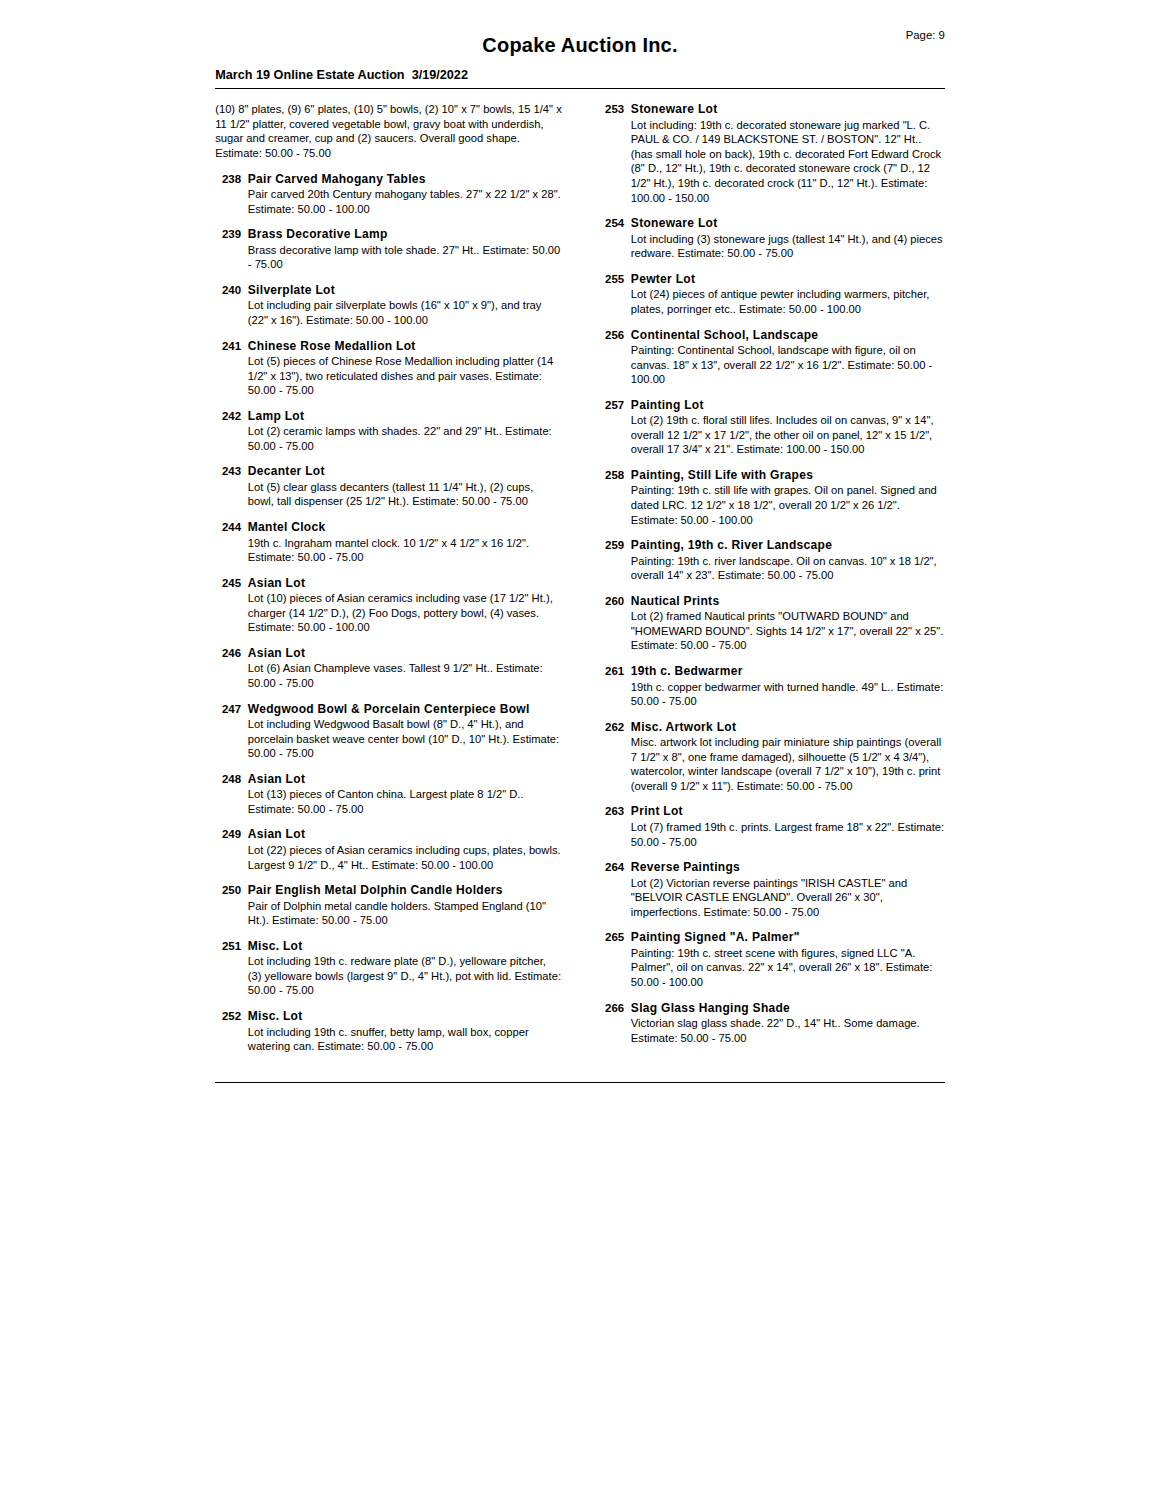Page: 9
Copake Auction Inc.
March 19 Online Estate Auction 3/19/2022
(10) 8" plates, (9) 6" plates, (10) 5" bowls, (2) 10" x 7" bowls, 15 1/4" x 11 1/2" platter, covered vegetable bowl, gravy boat with underdish, sugar and creamer, cup and (2) saucers. Overall good shape. Estimate: 50.00 - 75.00
238
Pair Carved Mahogany Tables
Pair carved 20th Century mahogany tables. 27" x 22 1/2" x 28". Estimate: 50.00 - 100.00
239
Brass Decorative Lamp
Brass decorative lamp with tole shade. 27" Ht.. Estimate: 50.00 - 75.00
240
Silverplate Lot
Lot including pair silverplate bowls (16" x 10" x 9"), and tray (22" x 16"). Estimate: 50.00 - 100.00
241
Chinese Rose Medallion Lot
Lot (5) pieces of Chinese Rose Medallion including platter (14 1/2" x 13"), two reticulated dishes and pair vases. Estimate: 50.00 - 75.00
242
Lamp Lot
Lot (2) ceramic lamps with shades. 22" and 29" Ht.. Estimate: 50.00 - 75.00
243
Decanter Lot
Lot (5) clear glass decanters (tallest 11 1/4" Ht.), (2) cups, bowl, tall dispenser (25 1/2" Ht.). Estimate: 50.00 - 75.00
244
Mantel Clock
19th c. Ingraham mantel clock. 10 1/2" x 4 1/2" x 16 1/2". Estimate: 50.00 - 75.00
245
Asian Lot
Lot (10) pieces of Asian ceramics including vase (17 1/2" Ht.), charger (14 1/2" D.), (2) Foo Dogs, pottery bowl, (4) vases. Estimate: 50.00 - 100.00
246
Asian Lot
Lot (6) Asian Champleve vases. Tallest 9 1/2" Ht.. Estimate: 50.00 - 75.00
247
Wedgwood Bowl & Porcelain Centerpiece Bowl
Lot including Wedgwood Basalt bowl (8" D., 4" Ht.), and porcelain basket weave center bowl (10" D., 10" Ht.). Estimate: 50.00 - 75.00
248
Asian Lot
Lot (13) pieces of Canton china. Largest plate 8 1/2" D.. Estimate: 50.00 - 75.00
249
Asian Lot
Lot (22) pieces of Asian ceramics including cups, plates, bowls. Largest 9 1/2" D., 4" Ht.. Estimate: 50.00 - 100.00
250
Pair English Metal Dolphin Candle Holders
Pair of Dolphin metal candle holders. Stamped England (10" Ht.). Estimate: 50.00 - 75.00
251
Misc. Lot
Lot including 19th c. redware plate (8" D.), yelloware pitcher, (3) yelloware bowls (largest 9" D., 4" Ht.), pot with lid. Estimate: 50.00 - 75.00
252
Misc. Lot
Lot including 19th c. snuffer, betty lamp, wall box, copper watering can. Estimate: 50.00 - 75.00
253
Stoneware Lot
Lot including: 19th c. decorated stoneware jug marked "L. C. PAUL & CO. / 149 BLACKSTONE ST. / BOSTON". 12" Ht.. (has small hole on back), 19th c. decorated Fort Edward Crock (8" D., 12" Ht.), 19th c. decorated stoneware crock (7" D., 12 1/2" Ht.), 19th c. decorated crock (11" D., 12" Ht.). Estimate: 100.00 - 150.00
254
Stoneware Lot
Lot including (3) stoneware jugs (tallest 14" Ht.), and (4) pieces redware. Estimate: 50.00 - 75.00
255
Pewter Lot
Lot (24) pieces of antique pewter including warmers, pitcher, plates, porringer etc.. Estimate: 50.00 - 100.00
256
Continental School, Landscape
Painting: Continental School, landscape with figure, oil on canvas. 18" x 13", overall 22 1/2" x 16 1/2". Estimate: 50.00 - 100.00
257
Painting Lot
Lot (2) 19th c. floral still lifes. Includes oil on canvas, 9" x 14", overall 12 1/2" x 17 1/2", the other oil on panel, 12" x 15 1/2", overall 17 3/4" x 21". Estimate: 100.00 - 150.00
258
Painting, Still Life with Grapes
Painting: 19th c. still life with grapes. Oil on panel. Signed and dated LRC. 12 1/2" x 18 1/2", overall 20 1/2" x 26 1/2". Estimate: 50.00 - 100.00
259
Painting, 19th c. River Landscape
Painting: 19th c. river landscape. Oil on canvas. 10" x 18 1/2", overall 14" x 23". Estimate: 50.00 - 75.00
260
Nautical Prints
Lot (2) framed Nautical prints "OUTWARD BOUND" and "HOMEWARD BOUND". Sights 14 1/2" x 17", overall 22" x 25". Estimate: 50.00 - 75.00
261
19th c. Bedwarmer
19th c. copper bedwarmer with turned handle. 49" L.. Estimate: 50.00 - 75.00
262
Misc. Artwork Lot
Misc. artwork lot including pair miniature ship paintings (overall 7 1/2" x 8", one frame damaged), silhouette (5 1/2" x 4 3/4"), watercolor, winter landscape (overall 7 1/2" x 10"), 19th c. print (overall 9 1/2" x 11"). Estimate: 50.00 - 75.00
263
Print Lot
Lot (7) framed 19th c. prints. Largest frame 18" x 22". Estimate: 50.00 - 75.00
264
Reverse Paintings
Lot (2) Victorian reverse paintings "IRISH CASTLE" and "BELVOIR CASTLE ENGLAND". Overall 26" x 30", imperfections. Estimate: 50.00 - 75.00
265
Painting Signed "A. Palmer"
Painting: 19th c. street scene with figures, signed LLC "A. Palmer", oil on canvas. 22" x 14", overall 26" x 18". Estimate: 50.00 - 100.00
266
Slag Glass Hanging Shade
Victorian slag glass shade. 22" D., 14" Ht.. Some damage. Estimate: 50.00 - 75.00